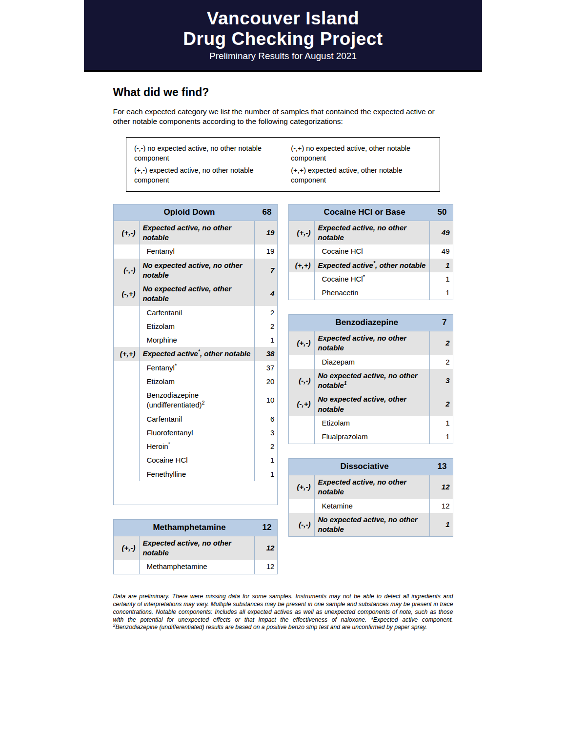Vancouver Island
Drug Checking Project
Preliminary Results for August 2021
What did we find?
For each expected category we list the number of samples that contained the expected active or other notable components according to the following categorizations:
| (-,-) no expected active, no other notable component | (-,+) no expected active, other notable component |
| (+,-) expected active, no other notable component | (+,+) expected active, other notable component |
| Opioid Down 68 |
| --- |
| (+,-) | Expected active, no other notable | 19 |
| | Fentanyl | 19 |
| (-,-) | No expected active, no other notable | 7 |
| (-,+) | No expected active, other notable | 4 |
| | Carfentanil | 2 |
| | Etizolam | 2 |
| | Morphine | 1 |
| (+,+) | Expected active * , other notable | 38 |
| | Fentanyl * | 37 |
| | Etizolam | 20 |
| | Benzodiazepine (undifferentiated) 2 | 10 |
| | Carfentanil | 6 |
| | Fluorofentanyl | 3 |
| | Heroin * | 2 |
| | Cocaine HCl | 1 |
| | Fenethylline | 1 |
| Methamphetamine 12 |
| --- |
| (+,-) | Expected active, no other notable | 12 |
| | Methamphetamine | 12 |
| Cocaine HCl or Base 50 |
| --- |
| (+,-) | Expected active, no other notable | 49 |
| | Cocaine HCl | 49 |
| (+,+) | Expected active * , other notable | 1 |
| | Cocaine HCl * | 1 |
| | Phenacetin | 1 |
| Benzodiazepine 7 |
| --- |
| (+,-) | Expected active, no other notable | 2 |
| | Diazepam | 2 |
| (-,-) | No expected active, no other notable 1 | 3 |
| (-,+) | No expected active, other notable | 2 |
| | Etizolam | 1 |
| | Flualprazolam | 1 |
| Dissociative 13 |
| --- |
| (+,-) | Expected active, no other notable | 12 |
| | Ketamine | 12 |
| (-,-) | No expected active, no other notable | 1 |
Data are preliminary. There were missing data for some samples. Instruments may not be able to detect all ingredients and certainty of interpretations may vary. Multiple substances may be present in one sample and substances may be present in trace concentrations. Notable components: Includes all expected actives as well as unexpected components of note, such as those with the potential for unexpected effects or that impact the effectiveness of naloxone. *Expected active component. 2Benzodiazepine (undifferentiated) results are based on a positive benzo strip test and are unconfirmed by paper spray.